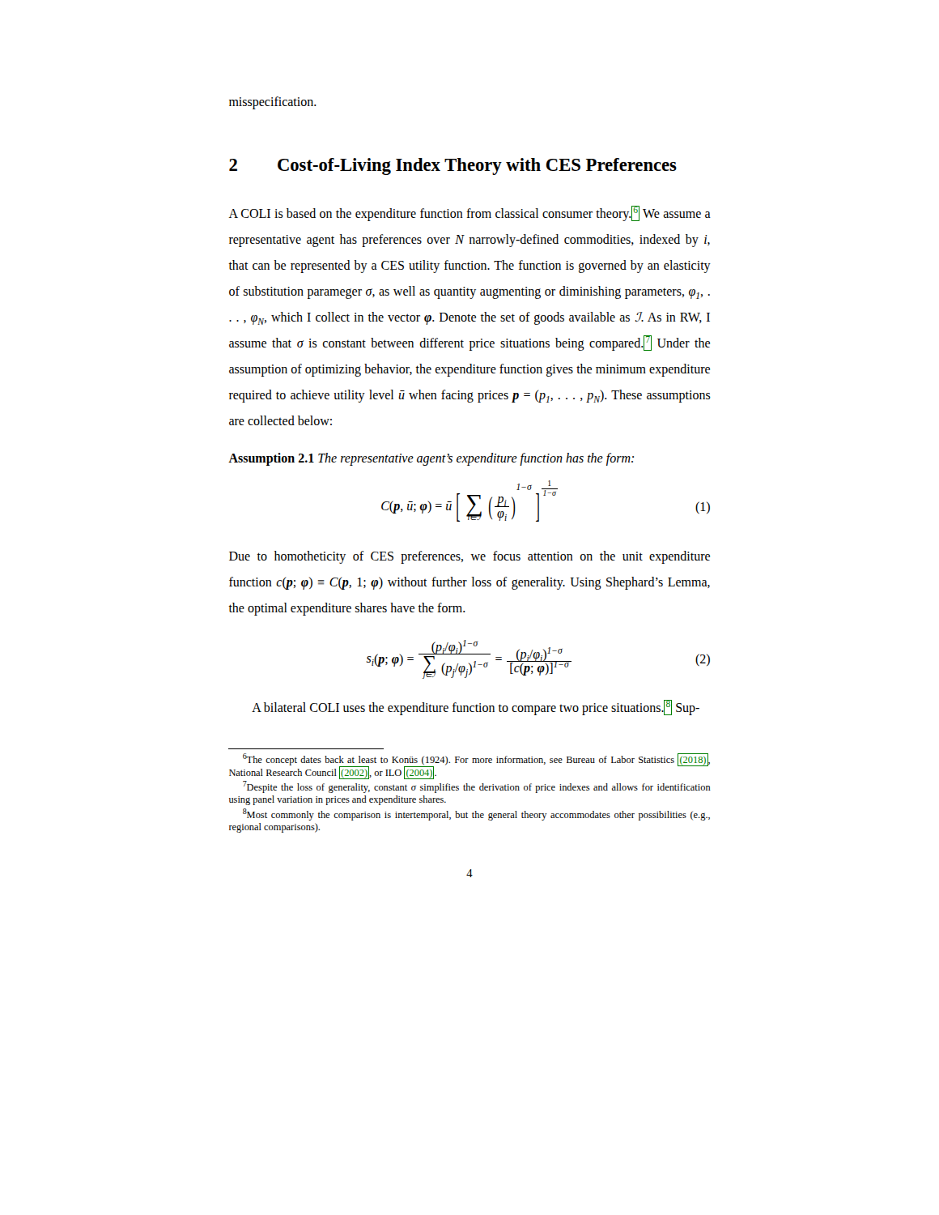misspecification.
2 Cost-of-Living Index Theory with CES Preferences
A COLI is based on the expenditure function from classical consumer theory.6 We assume a representative agent has preferences over N narrowly-defined commodities, indexed by i, that can be represented by a CES utility function. The function is governed by an elasticity of substitution parameger σ, as well as quantity augmenting or diminishing parameters, φ1, . . . , φN, which I collect in the vector φ. Denote the set of goods available as ℐ. As in RW, I assume that σ is constant between different price situations being compared.7 Under the assumption of optimizing behavior, the expenditure function gives the minimum expenditure required to achieve utility level ū when facing prices p = (p1, . . . , pN). These assumptions are collected below:
Assumption 2.1 The representative agent’s expenditure function has the form:
C(p, ū; φ) = ū [ ∑i∈ℐ (pi φi) 1−σ ] 11−σ (1)
Due to homotheticity of CES preferences, we focus attention on the unit expenditure function c(p; φ) ≡ C(p, 1; φ) without further loss of generality. Using Shephard’s Lemma, the optimal expenditure shares have the form.
si(p; φ) = (pi/φi)1−σ ∑j∈ℐ (pj/φj)1−σ = (pi/φi)1−σ [c(p; φ)]1−σ (2)
A bilateral COLI uses the expenditure function to compare two price situations.8 Sup-
6The concept dates back at least to Konüs (1924). For more information, see Bureau of Labor Statistics (2018), National Research Council (2002), or ILO (2004).
7Despite the loss of generality, constant σ simplifies the derivation of price indexes and allows for identification using panel variation in prices and expenditure shares.
8Most commonly the comparison is intertemporal, but the general theory accommodates other possibilities (e.g., regional comparisons).
4